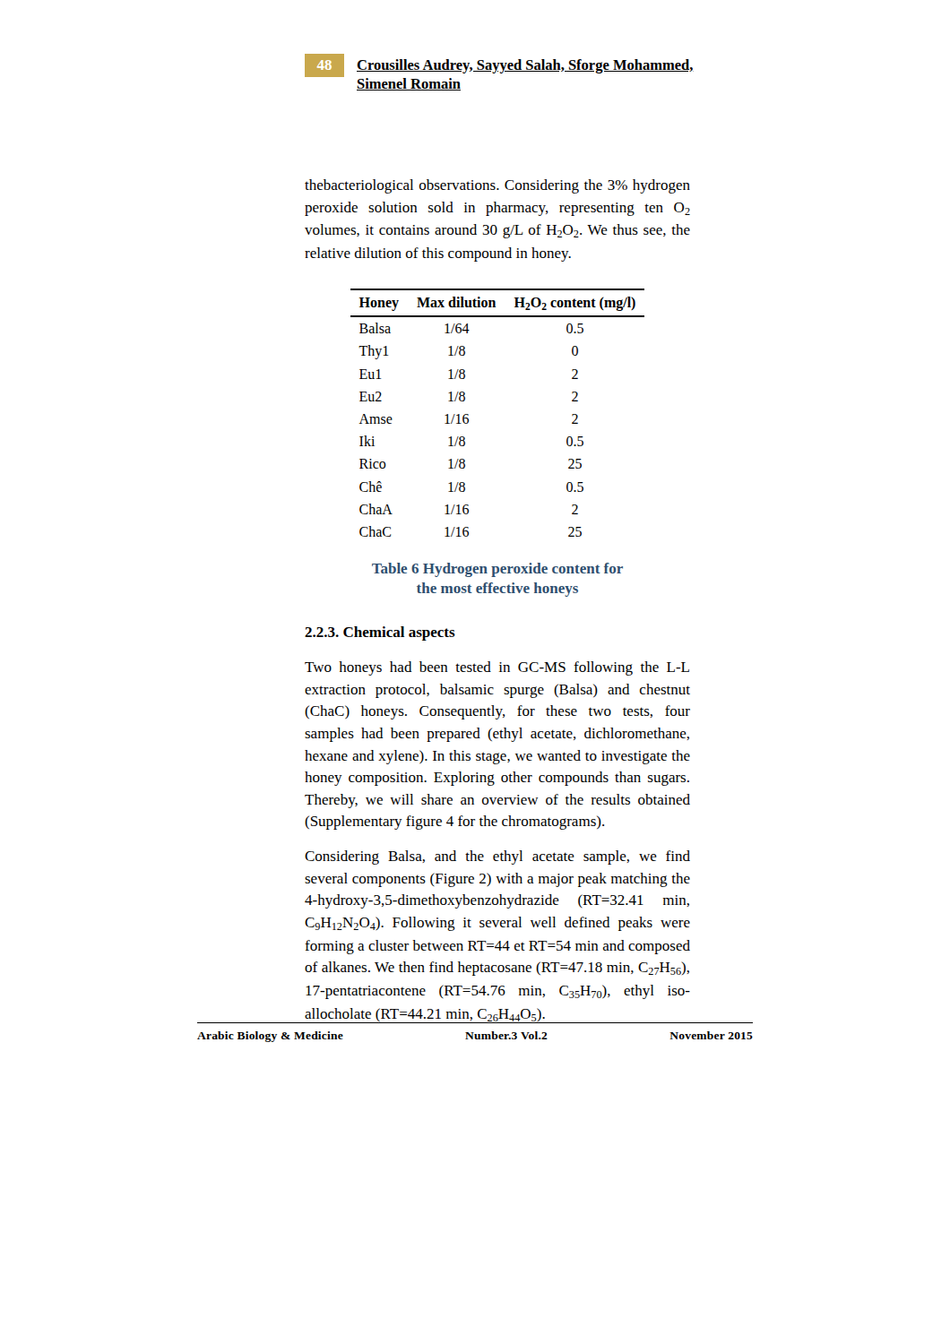48
Crousilles Audrey, Sayyed Salah, Sforge Mohammed,
Simenel Romain
thebacteriological observations. Considering the 3% hydrogen peroxide solution sold in pharmacy, representing ten O2 volumes, it contains around 30 g/L of H2O2. We thus see, the relative dilution of this compound in honey.
| Honey | Max dilution | H 2 O 2 content (mg/l) |
| --- | --- | --- |
| Balsa | 1/64 | 0.5 |
| Thy1 | 1/8 | 0 |
| Eu1 | 1/8 | 2 |
| Eu2 | 1/8 | 2 |
| Amse | 1/16 | 2 |
| Iki | 1/8 | 0.5 |
| Rico | 1/8 | 25 |
| Chê | 1/8 | 0.5 |
| ChaA | 1/16 | 2 |
| ChaC | 1/16 | 25 |
Table 6 Hydrogen peroxide content for
the most effective honeys
2.2.3. Chemical aspects
Two honeys had been tested in GC-MS following the L-L extraction protocol, balsamic spurge (Balsa) and chestnut (ChaC) honeys. Consequently, for these two tests, four samples had been prepared (ethyl acetate, dichloromethane, hexane and xylene). In this stage, we wanted to investigate the honey composition. Exploring other compounds than sugars. Thereby, we will share an overview of the results obtained (Supplementary figure 4 for the chromatograms).
Considering Balsa, and the ethyl acetate sample, we find several components (Figure 2) with a major peak matching the 4-hydroxy-3,5-dimethoxybenzohydrazide (RT=32.41 min, C9H12N2O4). Following it several well defined peaks were forming a cluster between RT=44 et RT=54 min and composed of alkanes. We then find heptacosane (RT=47.18 min, C27H56), 17-pentatriacontene (RT=54.76 min, C35H70), ethyl iso-allocholate (RT=44.21 min, C26H44O5).
Arabic Biology & Medicine Number.3 Vol.2 November 2015